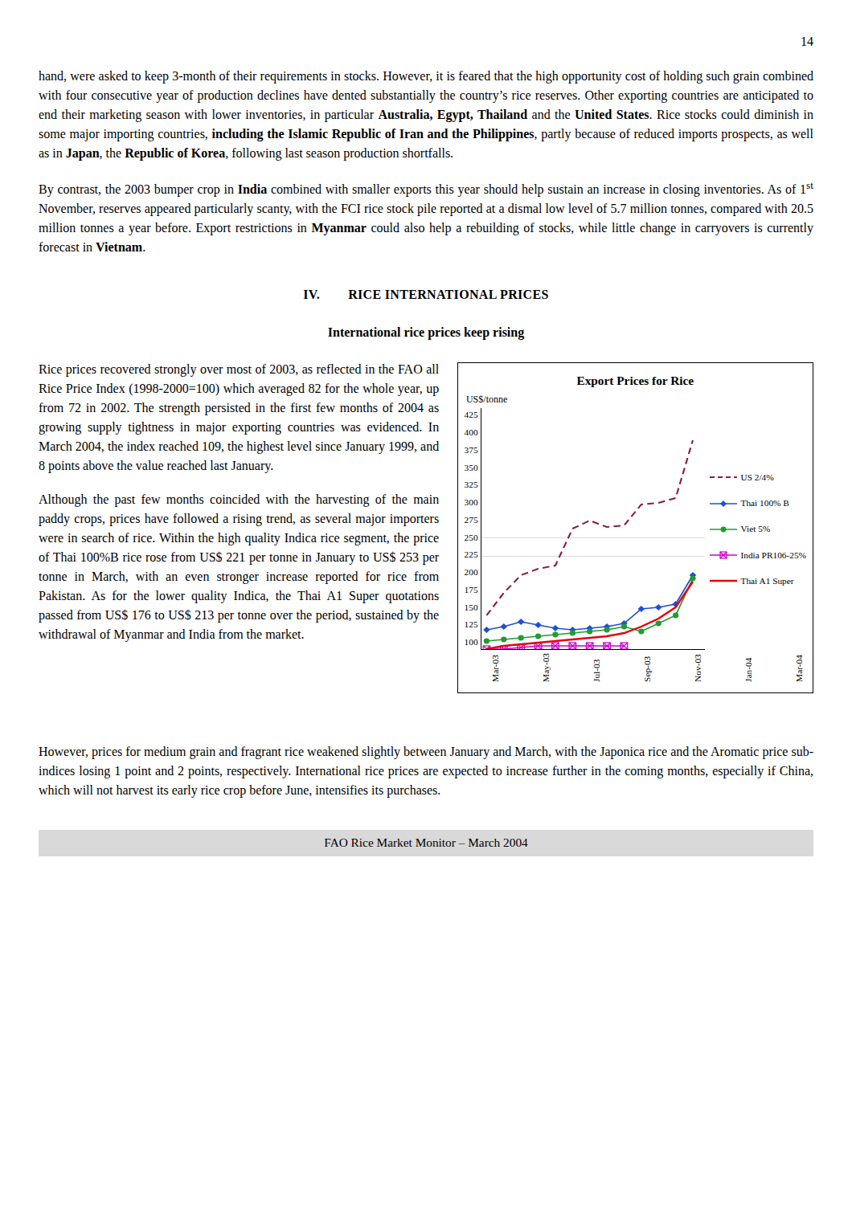14
hand, were asked to keep 3-month of their requirements in stocks. However, it is feared that the high opportunity cost of holding such grain combined with four consecutive year of production declines have dented substantially the country’s rice reserves. Other exporting countries are anticipated to end their marketing season with lower inventories, in particular Australia, Egypt, Thailand and the United States. Rice stocks could diminish in some major importing countries, including the Islamic Republic of Iran and the Philippines, partly because of reduced imports prospects, as well as in Japan, the Republic of Korea, following last season production shortfalls.
By contrast, the 2003 bumper crop in India combined with smaller exports this year should help sustain an increase in closing inventories. As of 1st November, reserves appeared particularly scanty, with the FCI rice stock pile reported at a dismal low level of 5.7 million tonnes, compared with 20.5 million tonnes a year before. Export restrictions in Myanmar could also help a rebuilding of stocks, while little change in carryovers is currently forecast in Vietnam.
IV. RICE INTERNATIONAL PRICES
International rice prices keep rising
Export Prices for Rice
US$/tonne
425 400 375 350 325 300 275 250 225 200 175 150 125 100
US 2/4%
Thai 100% B
Viet 5%
India PR106-25%
Thai A1 Super
Mar-03 May-03 Jul-03 Sep-03 Nov-03 Jan-04 Mar-04
Rice prices recovered strongly over most of 2003, as reflected in the FAO all Rice Price Index (1998-2000=100) which averaged 82 for the whole year, up from 72 in 2002. The strength persisted in the first few months of 2004 as growing supply tightness in major exporting countries was evidenced. In March 2004, the index reached 109, the highest level since January 1999, and 8 points above the value reached last January.
Although the past few months coincided with the harvesting of the main paddy crops, prices have followed a rising trend, as several major importers were in search of rice. Within the high quality Indica rice segment, the price of Thai 100%B rice rose from US$ 221 per tonne in January to US$ 253 per tonne in March, with an even stronger increase reported for rice from Pakistan. As for the lower quality Indica, the Thai A1 Super quotations passed from US$ 176 to US$ 213 per tonne over the period, sustained by the withdrawal of Myanmar and India from the market.
However, prices for medium grain and fragrant rice weakened slightly between January and March, with the Japonica rice and the Aromatic price sub- indices losing 1 point and 2 points, respectively. International rice prices are expected to increase further in the coming months, especially if China, which will not harvest its early rice crop before June, intensifies its purchases.
FAO Rice Market Monitor – March 2004